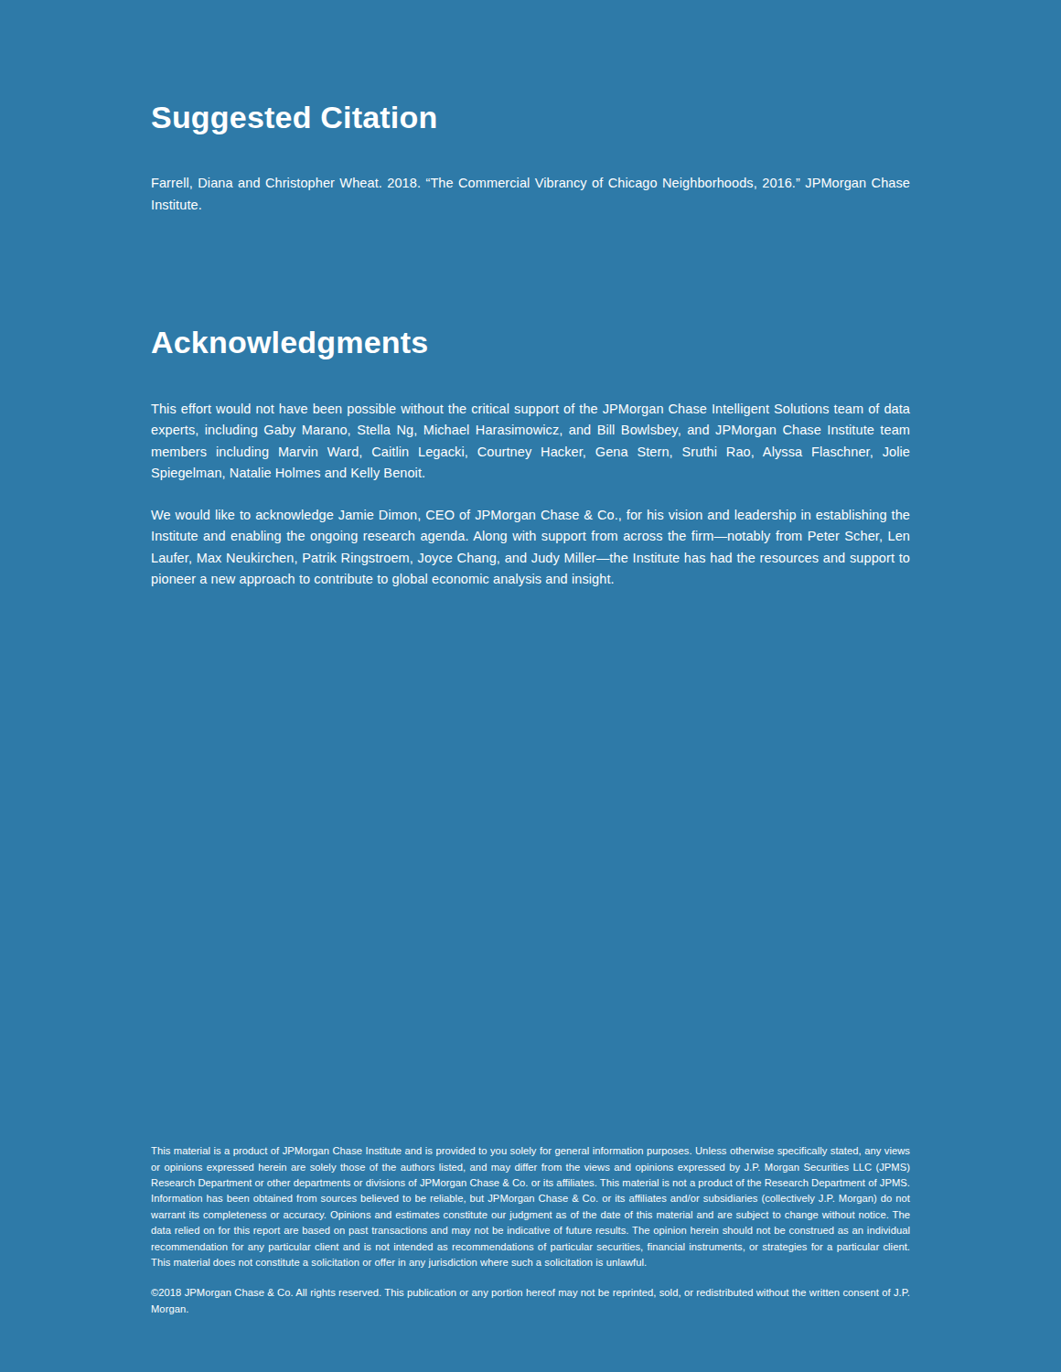Suggested Citation
Farrell, Diana and Christopher Wheat. 2018. “The Commercial Vibrancy of Chicago Neighborhoods, 2016.” JPMorgan Chase Institute.
Acknowledgments
This effort would not have been possible without the critical support of the JPMorgan Chase Intelligent Solutions team of data experts, including Gaby Marano, Stella Ng, Michael Harasimowicz, and Bill Bowlsbey, and JPMorgan Chase Institute team members including Marvin Ward, Caitlin Legacki, Courtney Hacker, Gena Stern, Sruthi Rao, Alyssa Flaschner, Jolie Spiegelman, Natalie Holmes and Kelly Benoit.
We would like to acknowledge Jamie Dimon, CEO of JPMorgan Chase & Co., for his vision and leadership in establishing the Institute and enabling the ongoing research agenda. Along with support from across the firm—notably from Peter Scher, Len Laufer, Max Neukirchen, Patrik Ringstroem, Joyce Chang, and Judy Miller—the Institute has had the resources and support to pioneer a new approach to contribute to global economic analysis and insight.
This material is a product of JPMorgan Chase Institute and is provided to you solely for general information purposes. Unless otherwise specifically stated, any views or opinions expressed herein are solely those of the authors listed, and may differ from the views and opinions expressed by J.P. Morgan Securities LLC (JPMS) Research Department or other departments or divisions of JPMorgan Chase & Co. or its affiliates. This material is not a product of the Research Department of JPMS. Information has been obtained from sources believed to be reliable, but JPMorgan Chase & Co. or its affiliates and/or subsidiaries (collectively J.P. Morgan) do not warrant its completeness or accuracy. Opinions and estimates constitute our judgment as of the date of this material and are subject to change without notice. The data relied on for this report are based on past transactions and may not be indicative of future results. The opinion herein should not be construed as an individual recommendation for any particular client and is not intended as recommendations of particular securities, financial instruments, or strategies for a particular client. This material does not constitute a solicitation or offer in any jurisdiction where such a solicitation is unlawful.
©2018 JPMorgan Chase & Co. All rights reserved. This publication or any portion hereof may not be reprinted, sold, or redistributed without the written consent of J.P. Morgan.